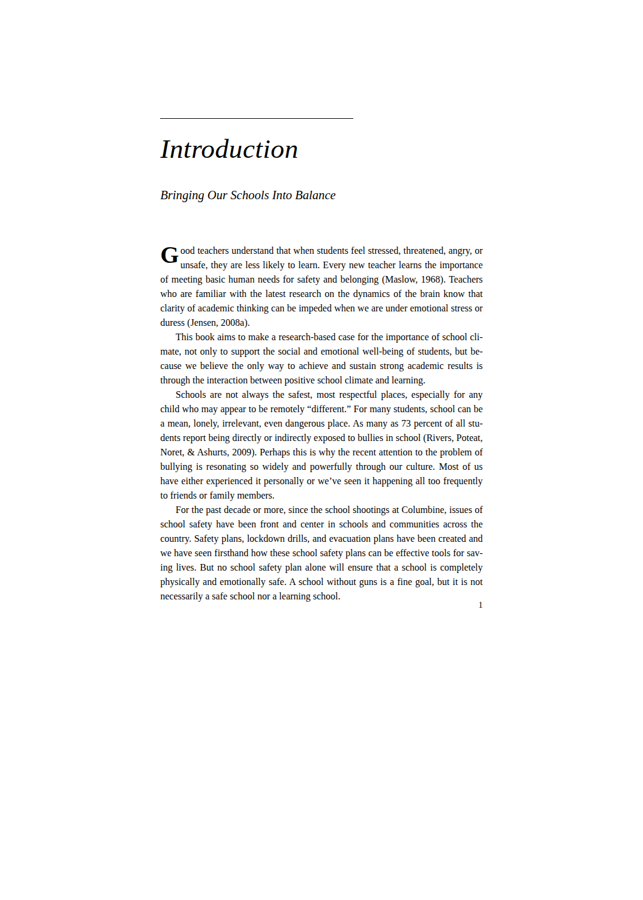Introduction
Bringing Our Schools Into Balance
Good teachers understand that when students feel stressed, threatened, angry, or unsafe, they are less likely to learn. Every new teacher learns the importance of meeting basic human needs for safety and belonging (Maslow, 1968). Teachers who are familiar with the latest research on the dynamics of the brain know that clarity of academic thinking can be impeded when we are under emotional stress or duress (Jensen, 2008a).
This book aims to make a research-based case for the importance of school climate, not only to support the social and emotional well-being of students, but because we believe the only way to achieve and sustain strong academic results is through the interaction between positive school climate and learning.
Schools are not always the safest, most respectful places, especially for any child who may appear to be remotely “different.” For many students, school can be a mean, lonely, irrelevant, even dangerous place. As many as 73 percent of all students report being directly or indirectly exposed to bullies in school (Rivers, Poteat, Noret, & Ashurts, 2009). Perhaps this is why the recent attention to the problem of bullying is resonating so widely and powerfully through our culture. Most of us have either experienced it personally or we’ve seen it happening all too frequently to friends or family members.
For the past decade or more, since the school shootings at Columbine, issues of school safety have been front and center in schools and communities across the country. Safety plans, lockdown drills, and evacuation plans have been created and we have seen firsthand how these school safety plans can be effective tools for saving lives. But no school safety plan alone will ensure that a school is completely physically and emotionally safe. A school without guns is a fine goal, but it is not necessarily a safe school nor a learning school.
1